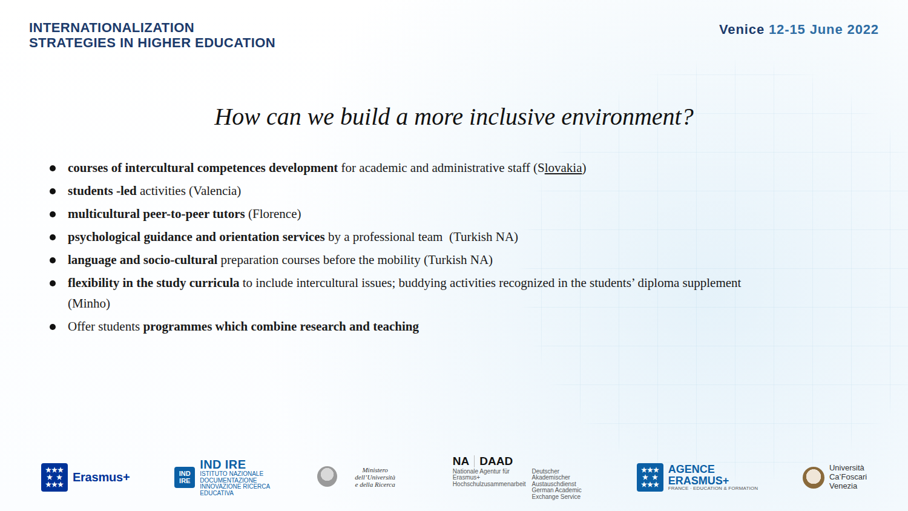Internationalization Strategies in Higher Education
Venice 12-15 June 2022
How can we build a more inclusive environment?
courses of intercultural competences development for academic and administrative staff (Slovakia)
students -led activities (Valencia)
multicultural peer-to-peer tutors (Florence)
psychological guidance and orientation services by a professional team (Turkish NA)
language and socio-cultural preparation courses before the mobility (Turkish NA)
flexibility in the study curricula to include intercultural issues; buddying activities recognized in the students’ diploma supplement (Minho)
Offer students programmes which combine research and teaching
★★★
★ ★
★★★ Erasmus+
IND
IRE IND IRE ISTITUTO NAZIONALE DOCUMENTAZIONE INNOVAZIONE RICERCA EDUCATIVA
Ministero dell’Università
e della Ricerca
NA DAAD Nationale Agentur für
Erasmus+ Hochschulzusammenarbeit Deutscher Akademischer Austauschdienst
German Academic Exchange Service
★★★
★ ★
★★★ AGENCE
ERASMUS+ FRANCE · EDUCATION & FORMATION
Università
Ca’Foscari
Venezia